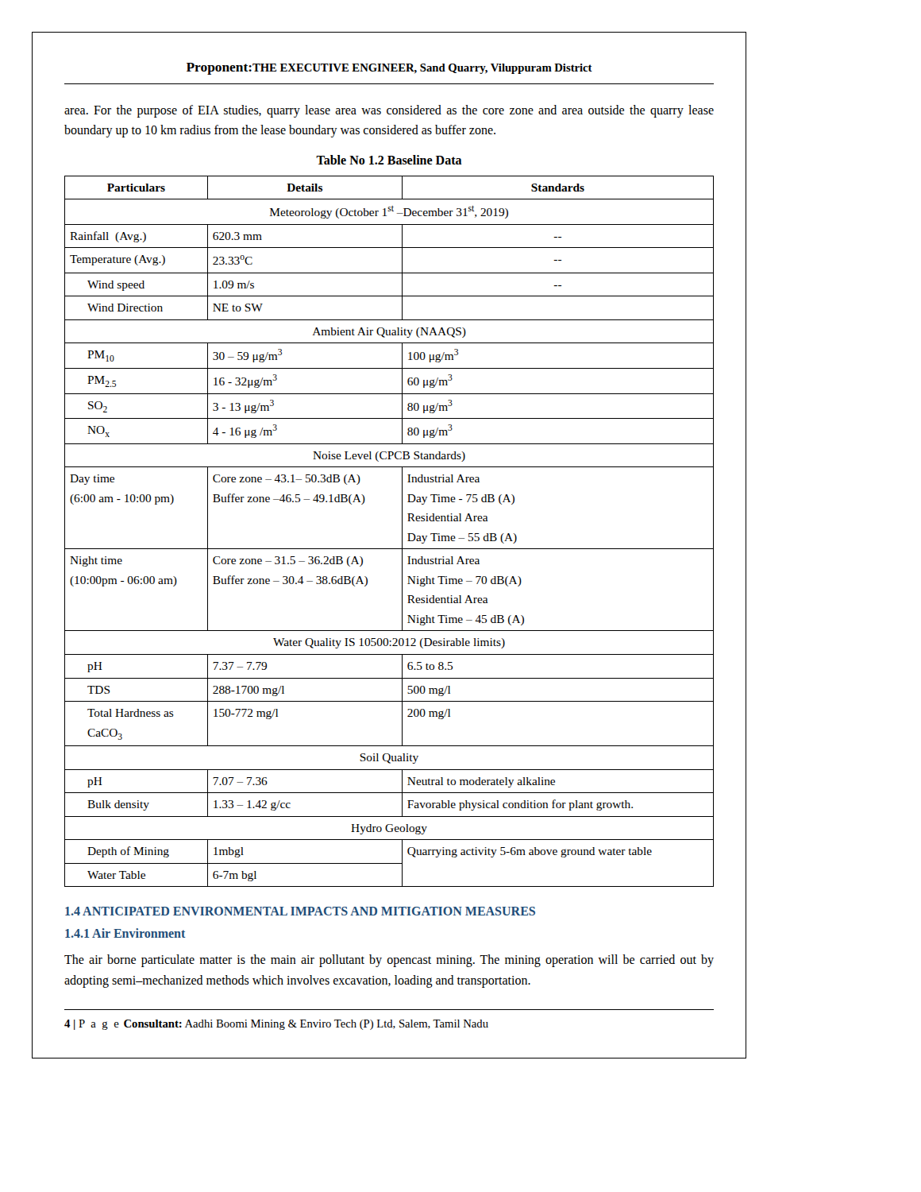Proponent: THE EXECUTIVE ENGINEER, Sand Quarry, Viluppuram District
area. For the purpose of EIA studies, quarry lease area was considered as the core zone and area outside the quarry lease boundary up to 10 km radius from the lease boundary was considered as buffer zone.
Table No 1.2 Baseline Data
| Particulars | Details | Standards |
| --- | --- | --- |
| Meteorology (October 1 st –December 31 st , 2019) |
| Rainfall (Avg.) | 620.3 mm | -- |
| Temperature (Avg.) | 23.33 o C | -- |
| Wind speed | 1.09 m/s | -- |
| Wind Direction | NE to SW | |
| Ambient Air Quality (NAAQS) |
| PM 10 | 30 – 59 μg/m 3 | 100 μg/m 3 |
| PM 2.5 | 16 - 32μg/m 3 | 60 μg/m 3 |
| SO 2 | 3 - 13 μg/m 3 | 80 μg/m 3 |
| NO x | 4 - 16 μg /m 3 | 80 μg/m 3 |
| Noise Level (CPCB Standards) |
| Day time (6:00 am - 10:00 pm) | Core zone – 43.1– 50.3dB (A) Buffer zone –46.5 – 49.1dB(A) | Industrial Area Day Time - 75 dB (A) Residential Area Day Time – 55 dB (A) |
| Night time (10:00pm - 06:00 am) | Core zone – 31.5 – 36.2dB (A) Buffer zone – 30.4 – 38.6dB(A) | Industrial Area Night Time – 70 dB(A) Residential Area Night Time – 45 dB (A) |
| Water Quality IS 10500:2012 (Desirable limits) |
| pH | 7.37 – 7.79 | 6.5 to 8.5 |
| TDS | 288-1700 mg/l | 500 mg/l |
| Total Hardness as CaCO 3 | 150-772 mg/l | 200 mg/l |
| Soil Quality |
| pH | 7.07 – 7.36 | Neutral to moderately alkaline |
| Bulk density | 1.33 – 1.42 g/cc | Favorable physical condition for plant growth. |
| Hydro Geology |
| Depth of Mining | 1mbgl | Quarrying activity 5-6m above ground water table |
| Water Table | 6-7m bgl |
1.4 ANTICIPATED ENVIRONMENTAL IMPACTS AND MITIGATION MEASURES
1.4.1 Air Environment
The air borne particulate matter is the main air pollutant by opencast mining. The mining operation will be carried out by adopting semi–mechanized methods which involves excavation, loading and transportation.
4 | P a g e Consultant: Aadhi Boomi Mining & Enviro Tech (P) Ltd, Salem, Tamil Nadu